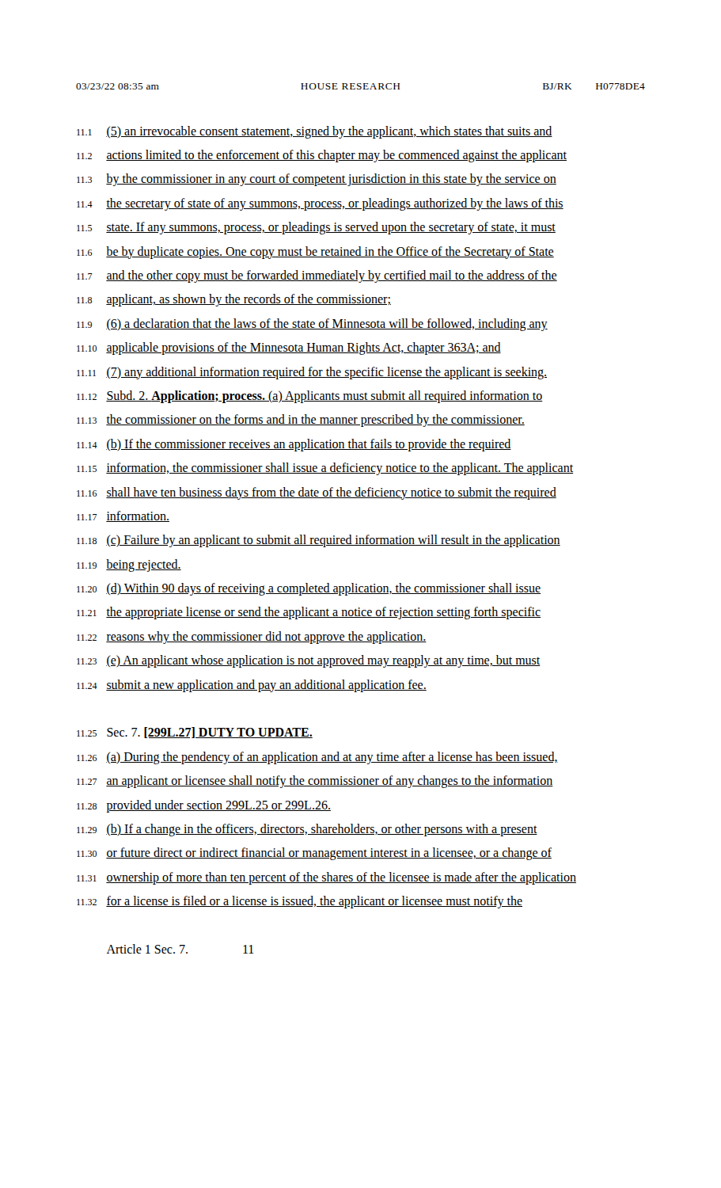03/23/22 08:35 am
HOUSE RESEARCH
BJ/RK H0778DE4
11.1(5) an irrevocable consent statement, signed by the applicant, which states that suits and
11.2 actions limited to the enforcement of this chapter may be commenced against the applicant
11.3 by the commissioner in any court of competent jurisdiction in this state by the service on
11.4 the secretary of state of any summons, process, or pleadings authorized by the laws of this
11.5 state. If any summons, process, or pleadings is served upon the secretary of state, it must
11.6 be by duplicate copies. One copy must be retained in the Office of the Secretary of State
11.7 and the other copy must be forwarded immediately by certified mail to the address of the
11.8 applicant, as shown by the records of the commissioner;
11.9(6) a declaration that the laws of the state of Minnesota will be followed, including any
11.10 applicable provisions of the Minnesota Human Rights Act, chapter 363A; and
11.11(7) any additional information required for the specific license the applicant is seeking.
11.12 Subd. 2. Application; process. (a) Applicants must submit all required information to
11.13 the commissioner on the forms and in the manner prescribed by the commissioner.
11.14(b) If the commissioner receives an application that fails to provide the required
11.15 information, the commissioner shall issue a deficiency notice to the applicant. The applicant
11.16 shall have ten business days from the date of the deficiency notice to submit the required
11.17 information.
11.18(c) Failure by an applicant to submit all required information will result in the application
11.19 being rejected.
11.20(d) Within 90 days of receiving a completed application, the commissioner shall issue
11.21 the appropriate license or send the applicant a notice of rejection setting forth specific
11.22 reasons why the commissioner did not approve the application.
11.23(e) An applicant whose application is not approved may reapply at any time, but must
11.24 submit a new application and pay an additional application fee.
11.25 Sec. 7. [299L.27] DUTY TO UPDATE.
11.26(a) During the pendency of an application and at any time after a license has been issued,
11.27 an applicant or licensee shall notify the commissioner of any changes to the information
11.28 provided under section 299L.25 or 299L.26.
11.29(b) If a change in the officers, directors, shareholders, or other persons with a present
11.30 or future direct or indirect financial or management interest in a licensee, or a change of
11.31 ownership of more than ten percent of the shares of the licensee is made after the application
11.32 for a license is filed or a license is issued, the applicant or licensee must notify the
Article 1 Sec. 7. 11